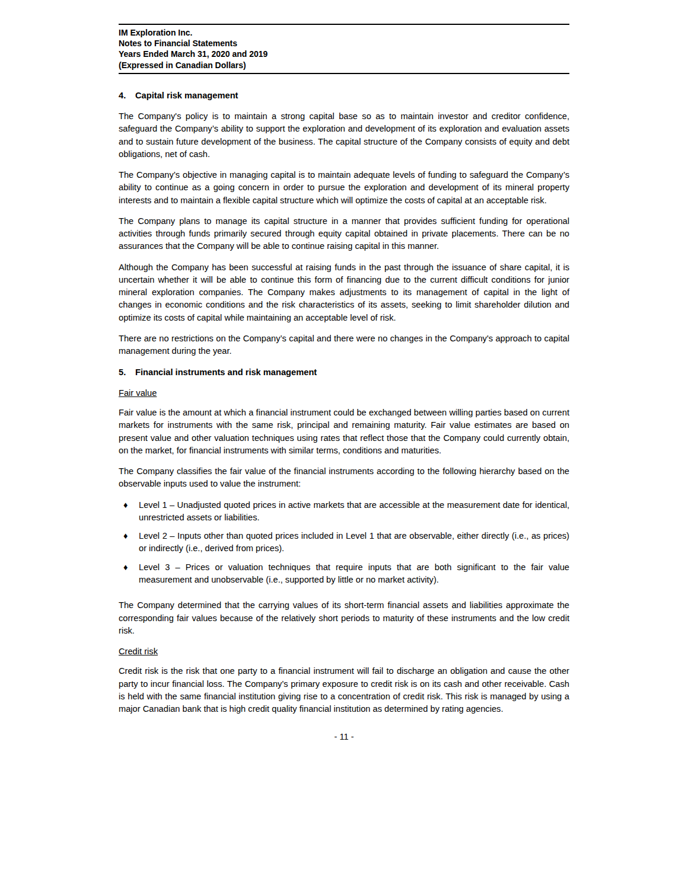IM Exploration Inc.
Notes to Financial Statements
Years Ended March 31, 2020 and 2019
(Expressed in Canadian Dollars)
4. Capital risk management
The Company's policy is to maintain a strong capital base so as to maintain investor and creditor confidence, safeguard the Company’s ability to support the exploration and development of its exploration and evaluation assets and to sustain future development of the business. The capital structure of the Company consists of equity and debt obligations, net of cash.
The Company’s objective in managing capital is to maintain adequate levels of funding to safeguard the Company’s ability to continue as a going concern in order to pursue the exploration and development of its mineral property interests and to maintain a flexible capital structure which will optimize the costs of capital at an acceptable risk.
The Company plans to manage its capital structure in a manner that provides sufficient funding for operational activities through funds primarily secured through equity capital obtained in private placements. There can be no assurances that the Company will be able to continue raising capital in this manner.
Although the Company has been successful at raising funds in the past through the issuance of share capital, it is uncertain whether it will be able to continue this form of financing due to the current difficult conditions for junior mineral exploration companies. The Company makes adjustments to its management of capital in the light of changes in economic conditions and the risk characteristics of its assets, seeking to limit shareholder dilution and optimize its costs of capital while maintaining an acceptable level of risk.
There are no restrictions on the Company’s capital and there were no changes in the Company's approach to capital management during the year.
5. Financial instruments and risk management
Fair value
Fair value is the amount at which a financial instrument could be exchanged between willing parties based on current markets for instruments with the same risk, principal and remaining maturity. Fair value estimates are based on present value and other valuation techniques using rates that reflect those that the Company could currently obtain, on the market, for financial instruments with similar terms, conditions and maturities.
The Company classifies the fair value of the financial instruments according to the following hierarchy based on the observable inputs used to value the instrument:
Level 1 – Unadjusted quoted prices in active markets that are accessible at the measurement date for identical, unrestricted assets or liabilities.
Level 2 – Inputs other than quoted prices included in Level 1 that are observable, either directly (i.e., as prices) or indirectly (i.e., derived from prices).
Level 3 – Prices or valuation techniques that require inputs that are both significant to the fair value measurement and unobservable (i.e., supported by little or no market activity).
The Company determined that the carrying values of its short-term financial assets and liabilities approximate the corresponding fair values because of the relatively short periods to maturity of these instruments and the low credit risk.
Credit risk
Credit risk is the risk that one party to a financial instrument will fail to discharge an obligation and cause the other party to incur financial loss. The Company’s primary exposure to credit risk is on its cash and other receivable. Cash is held with the same financial institution giving rise to a concentration of credit risk. This risk is managed by using a major Canadian bank that is high credit quality financial institution as determined by rating agencies.
- 11 -